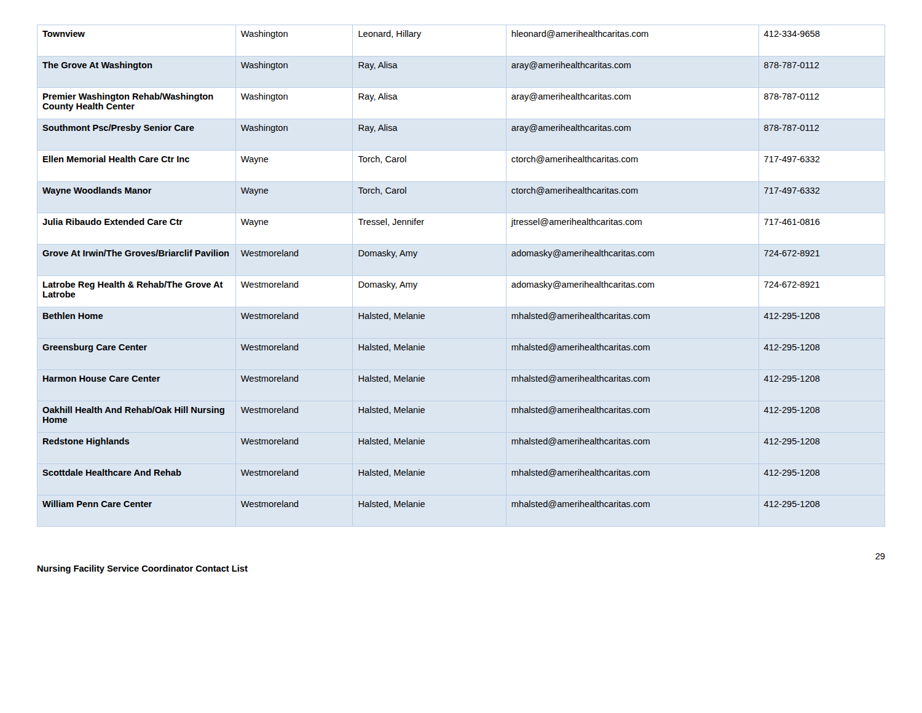| Townview | Washington | Leonard, Hillary | hleonard@amerihealthcaritas.com | 412-334-9658 |
| The Grove At Washington | Washington | Ray, Alisa | aray@amerihealthcaritas.com | 878-787-0112 |
| Premier Washington Rehab/Washington County Health Center | Washington | Ray, Alisa | aray@amerihealthcaritas.com | 878-787-0112 |
| Southmont Psc/Presby Senior Care | Washington | Ray, Alisa | aray@amerihealthcaritas.com | 878-787-0112 |
| Ellen Memorial Health Care Ctr Inc | Wayne | Torch, Carol | ctorch@amerihealthcaritas.com | 717-497-6332 |
| Wayne Woodlands Manor | Wayne | Torch, Carol | ctorch@amerihealthcaritas.com | 717-497-6332 |
| Julia Ribaudo Extended Care Ctr | Wayne | Tressel, Jennifer | jtressel@amerihealthcaritas.com | 717-461-0816 |
| Grove At Irwin/The Groves/Briarclif Pavilion | Westmoreland | Domasky, Amy | adomasky@amerihealthcaritas.com | 724-672-8921 |
| Latrobe Reg Health & Rehab/The Grove At Latrobe | Westmoreland | Domasky, Amy | adomasky@amerihealthcaritas.com | 724-672-8921 |
| Bethlen Home | Westmoreland | Halsted, Melanie | mhalsted@amerihealthcaritas.com | 412-295-1208 |
| Greensburg Care Center | Westmoreland | Halsted, Melanie | mhalsted@amerihealthcaritas.com | 412-295-1208 |
| Harmon House Care Center | Westmoreland | Halsted, Melanie | mhalsted@amerihealthcaritas.com | 412-295-1208 |
| Oakhill Health And Rehab/Oak Hill Nursing Home | Westmoreland | Halsted, Melanie | mhalsted@amerihealthcaritas.com | 412-295-1208 |
| Redstone Highlands | Westmoreland | Halsted, Melanie | mhalsted@amerihealthcaritas.com | 412-295-1208 |
| Scottdale Healthcare And Rehab | Westmoreland | Halsted, Melanie | mhalsted@amerihealthcaritas.com | 412-295-1208 |
| William Penn Care Center | Westmoreland | Halsted, Melanie | mhalsted@amerihealthcaritas.com | 412-295-1208 |
29
Nursing Facility Service Coordinator Contact List